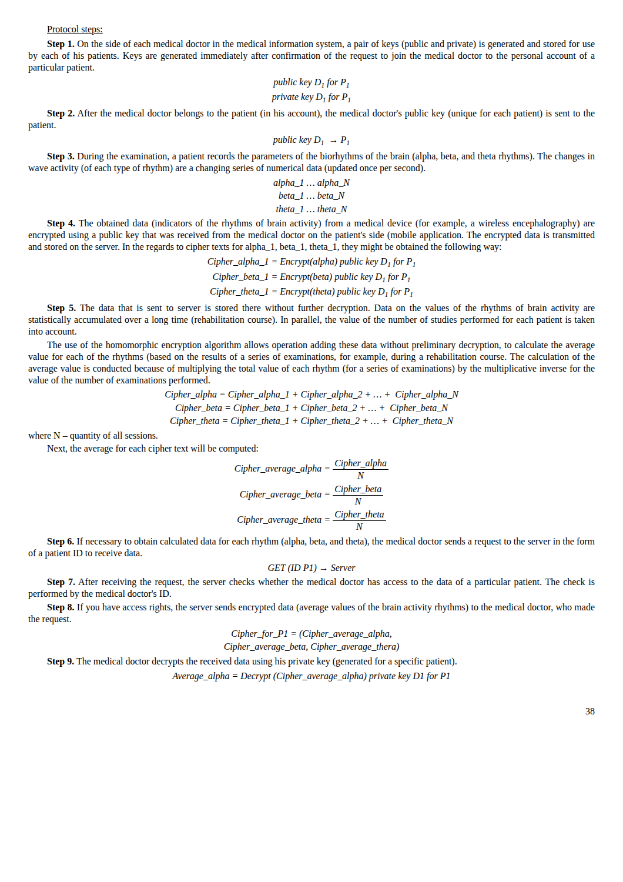Protocol steps:
Step 1. On the side of each medical doctor in the medical information system, a pair of keys (public and private) is generated and stored for use by each of his patients. Keys are generated immediately after confirmation of the request to join the medical doctor to the personal account of a particular patient.
public key D1 for P1
private key D1 for P1
Step 2. After the medical doctor belongs to the patient (in his account), the medical doctor's public key (unique for each patient) is sent to the patient.
public key D1 → P1
Step 3. During the examination, a patient records the parameters of the biorhythms of the brain (alpha, beta, and theta rhythms). The changes in wave activity (of each type of rhythm) are a changing series of numerical data (updated once per second).
alpha_1 … alpha_N
beta_1 … beta_N
theta_1 … theta_N
Step 4. The obtained data (indicators of the rhythms of brain activity) from a medical device (for example, a wireless encephalography) are encrypted using a public key that was received from the medical doctor on the patient's side (mobile application. The encrypted data is transmitted and stored on the server. In the regards to cipher texts for alpha_1, beta_1, theta_1, they might be obtained the following way:
Cipher_alpha_1 = Encrypt(alpha) public key D1 for P1
Cipher_beta_1 = Encrypt(beta) public key D1 for P1
Cipher_theta_1 = Encrypt(theta) public key D1 for P1
Step 5. The data that is sent to server is stored there without further decryption. Data on the values of the rhythms of brain activity are statistically accumulated over a long time (rehabilitation course). In parallel, the value of the number of studies performed for each patient is taken into account.
The use of the homomorphic encryption algorithm allows operation adding these data without preliminary decryption, to calculate the average value for each of the rhythms (based on the results of a series of examinations, for example, during a rehabilitation course. The calculation of the average value is conducted because of multiplying the total value of each rhythm (for a series of examinations) by the multiplicative inverse for the value of the number of examinations performed.
Cipher_alpha = Cipher_alpha_1 + Cipher_alpha_2 + … + Cipher_alpha_N
Cipher_beta = Cipher_beta_1 + Cipher_beta_2 + … + Cipher_beta_N
Cipher_theta = Cipher_theta_1 + Cipher_theta_2 + … + Cipher_theta_N
where N – quantity of all sessions.
Next, the average for each cipher text will be computed:
Cipher_average_alpha = Cipher_alpha N
Cipher_average_beta = Cipher_beta N
Cipher_average_theta = Cipher_theta N
Step 6. If necessary to obtain calculated data for each rhythm (alpha, beta, and theta), the medical doctor sends a request to the server in the form of a patient ID to receive data.
GET (ID P1) → Server
Step 7. After receiving the request, the server checks whether the medical doctor has access to the data of a particular patient. The check is performed by the medical doctor's ID.
Step 8. If you have access rights, the server sends encrypted data (average values of the brain activity rhythms) to the medical doctor, who made the request.
Cipher_for_P1 = (Cipher_average_alpha,
Cipher_average_beta, Cipher_average_thera)
Step 9. The medical doctor decrypts the received data using his private key (generated for a specific patient).
Average_alpha = Decrypt (Cipher_average_alpha) private key D1 for P1
38